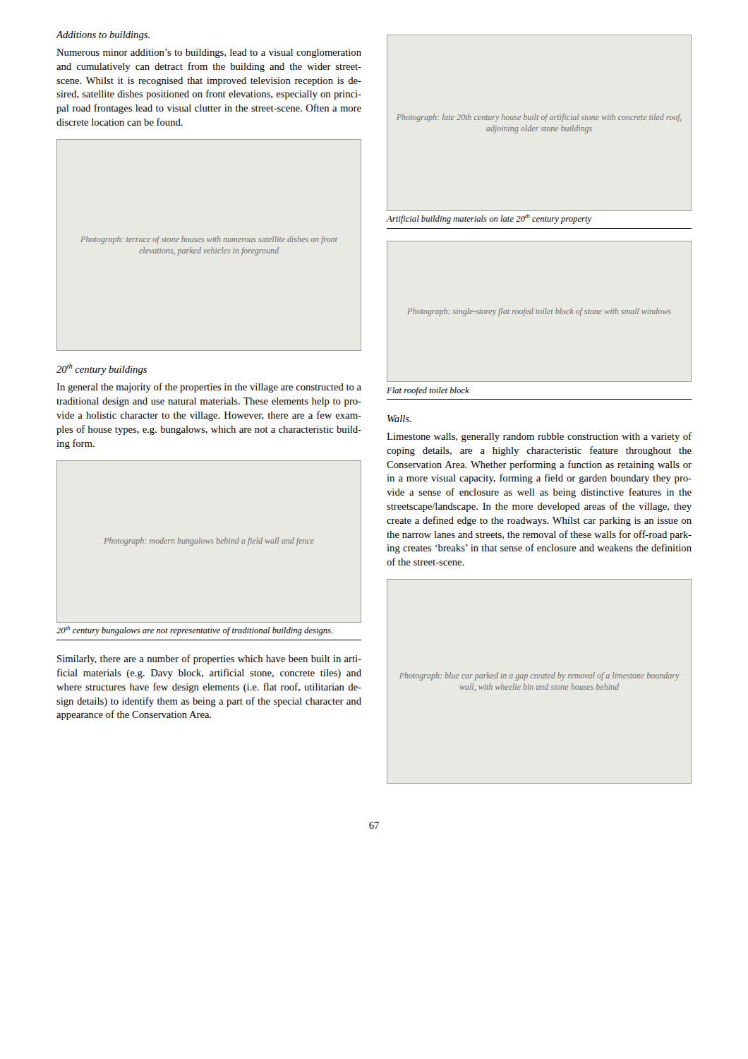Additions to buildings.
Numerous minor addition’s to buildings, lead to a visual conglomeration and cumulatively can detract from the building and the wider street-scene. Whilst it is recognised that improved television reception is desired, satellite dishes positioned on front elevations, especially on principal road frontages lead to visual clutter in the street-scene. Often a more discrete location can be found.
Photograph: terrace of stone houses with numerous satellite dishes on front elevations, parked vehicles in foreground
20th century buildings
In general the majority of the properties in the village are constructed to a traditional design and use natural materials. These elements help to provide a holistic character to the village. However, there are a few examples of house types, e.g. bungalows, which are not a characteristic building form.
Photograph: modern bungalows behind a field wall and fence
20th century bungalows are not representative of traditional building designs.
Similarly, there are a number of properties which have been built in artificial materials (e.g. Davy block, artificial stone, concrete tiles) and where structures have few design elements (i.e. flat roof, utilitarian design details) to identify them as being a part of the special character and appearance of the Conservation Area.
Photograph: late 20th century house built of artificial stone with concrete tiled roof, adjoining older stone buildings
Artificial building materials on late 20th century property
Photograph: single-storey flat roofed toilet block of stone with small windows
Flat roofed toilet block
Walls.
Limestone walls, generally random rubble construction with a variety of coping details, are a highly characteristic feature throughout the Conservation Area. Whether performing a function as retaining walls or in a more visual capacity, forming a field or garden boundary they provide a sense of enclosure as well as being distinctive features in the streetscape/landscape. In the more developed areas of the village, they create a defined edge to the roadways. Whilst car parking is an issue on the narrow lanes and streets, the removal of these walls for off-road parking creates ‘breaks’ in that sense of enclosure and weakens the definition of the street-scene.
Photograph: blue car parked in a gap created by removal of a limestone boundary wall, with wheelie bin and stone houses behind
67